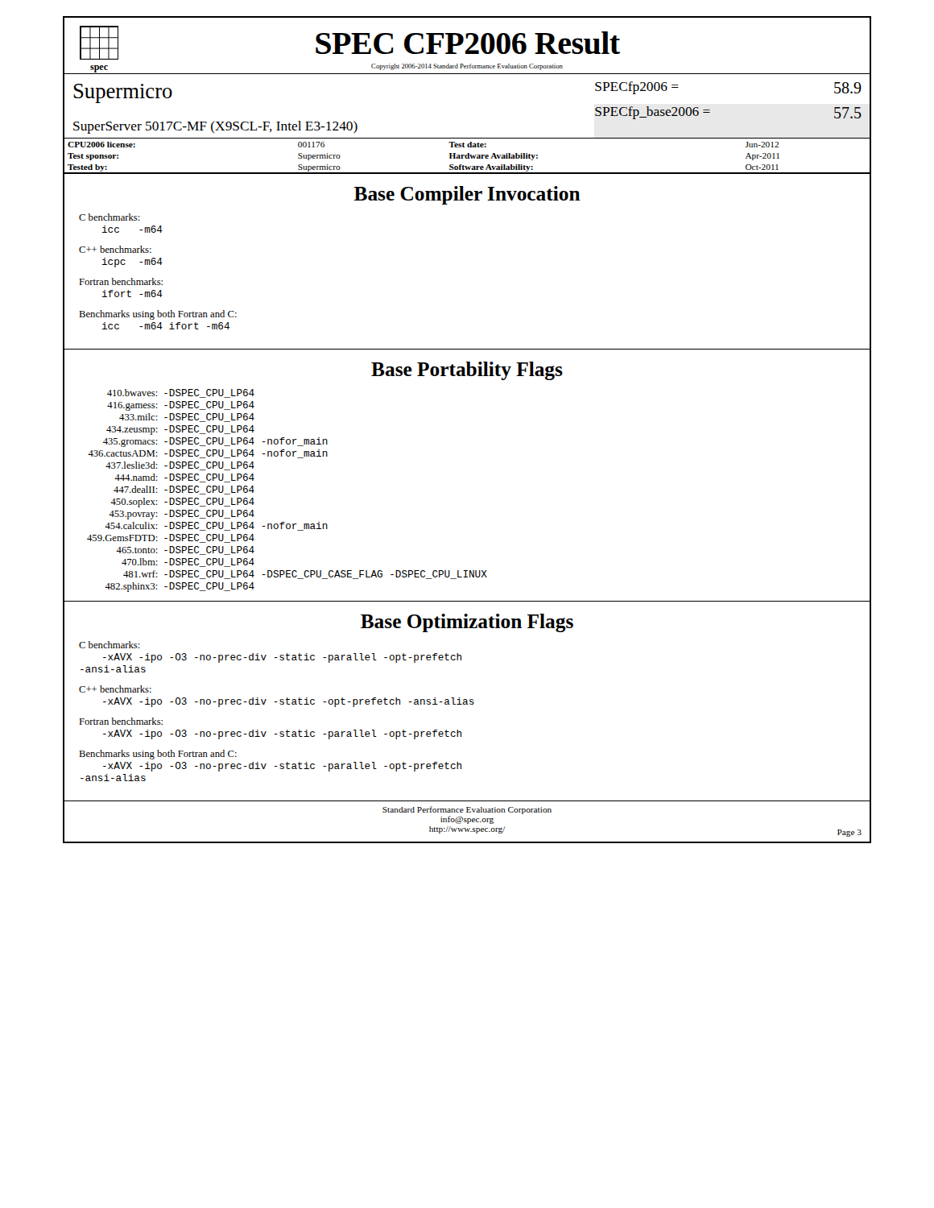spec
SPEC CFP2006 Result
Copyright 2006-2014 Standard Performance Evaluation Corporation
| Supermicro | SPECfp2006 = 58.9 |
| SuperServer 5017C-MF (X9SCL-F, Intel E3-1240) | SPECfp_base2006 = 57.5 |
| CPU2006 license: | 001176 | Test date: | Jun-2012 |
| Test sponsor: | Supermicro | Hardware Availability: | Apr-2011 |
| Tested by: | Supermicro | Software Availability: | Oct-2011 |
Base Compiler Invocation
C benchmarks:
icc -m64
C++ benchmarks:
icpc -m64
Fortran benchmarks:
ifort -m64
Benchmarks using both Fortran and C:
icc -m64 ifort -m64
Base Portability Flags
| 410.bwaves: | -DSPEC_CPU_LP64 |
| 416.gamess: | -DSPEC_CPU_LP64 |
| 433.milc: | -DSPEC_CPU_LP64 |
| 434.zeusmp: | -DSPEC_CPU_LP64 |
| 435.gromacs: | -DSPEC_CPU_LP64 -nofor_main |
| 436.cactusADM: | -DSPEC_CPU_LP64 -nofor_main |
| 437.leslie3d: | -DSPEC_CPU_LP64 |
| 444.namd: | -DSPEC_CPU_LP64 |
| 447.dealII: | -DSPEC_CPU_LP64 |
| 450.soplex: | -DSPEC_CPU_LP64 |
| 453.povray: | -DSPEC_CPU_LP64 |
| 454.calculix: | -DSPEC_CPU_LP64 -nofor_main |
| 459.GemsFDTD: | -DSPEC_CPU_LP64 |
| 465.tonto: | -DSPEC_CPU_LP64 |
| 470.lbm: | -DSPEC_CPU_LP64 |
| 481.wrf: | -DSPEC_CPU_LP64 -DSPEC_CPU_CASE_FLAG -DSPEC_CPU_LINUX |
| 482.sphinx3: | -DSPEC_CPU_LP64 |
Base Optimization Flags
C benchmarks:
-xAVX -ipo -O3 -no-prec-div -static -parallel -opt-prefetch -ansi-alias
C++ benchmarks:
-xAVX -ipo -O3 -no-prec-div -static -opt-prefetch -ansi-alias
Fortran benchmarks:
-xAVX -ipo -O3 -no-prec-div -static -parallel -opt-prefetch
Benchmarks using both Fortran and C:
-xAVX -ipo -O3 -no-prec-div -static -parallel -opt-prefetch -ansi-alias
Standard Performance Evaluation Corporation
info@spec.org
http://www.spec.org/
Page 3